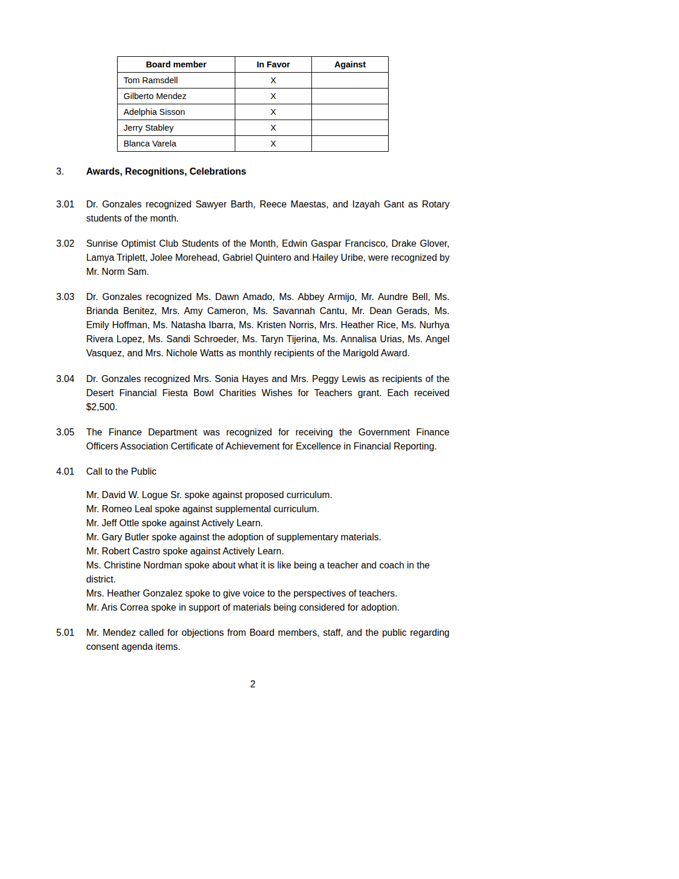| Board member | In Favor | Against |
| --- | --- | --- |
| Tom Ramsdell | X | |
| Gilberto Mendez | X | |
| Adelphia Sisson | X | |
| Jerry Stabley | X | |
| Blanca Varela | X | |
3.
Awards, Recognitions, Celebrations
3.01
Dr. Gonzales recognized Sawyer Barth, Reece Maestas, and Izayah Gant as Rotary students of the month.
3.02
Sunrise Optimist Club Students of the Month, Edwin Gaspar Francisco, Drake Glover, Lamya Triplett, Jolee Morehead, Gabriel Quintero and Hailey Uribe, were recognized by Mr. Norm Sam.
3.03
Dr. Gonzales recognized Ms. Dawn Amado, Ms. Abbey Armijo, Mr. Aundre Bell, Ms. Brianda Benitez, Mrs. Amy Cameron, Ms. Savannah Cantu, Mr. Dean Gerads, Ms. Emily Hoffman, Ms. Natasha Ibarra, Ms. Kristen Norris, Mrs. Heather Rice, Ms. Nurhya Rivera Lopez, Ms. Sandi Schroeder, Ms. Taryn Tijerina, Ms. Annalisa Urias, Ms. Angel Vasquez, and Mrs. Nichole Watts as monthly recipients of the Marigold Award.
3.04
Dr. Gonzales recognized Mrs. Sonia Hayes and Mrs. Peggy Lewis as recipients of the Desert Financial Fiesta Bowl Charities Wishes for Teachers grant. Each received $2,500.
3.05
The Finance Department was recognized for receiving the Government Finance Officers Association Certificate of Achievement for Excellence in Financial Reporting.
4.01
Call to the Public
Mr. David W. Logue Sr. spoke against proposed curriculum.
Mr. Romeo Leal spoke against supplemental curriculum.
Mr. Jeff Ottle spoke against Actively Learn.
Mr. Gary Butler spoke against the adoption of supplementary materials.
Mr. Robert Castro spoke against Actively Learn.
Ms. Christine Nordman spoke about what it is like being a teacher and coach in the district.
Mrs. Heather Gonzalez spoke to give voice to the perspectives of teachers.
Mr. Aris Correa spoke in support of materials being considered for adoption.
5.01
Mr. Mendez called for objections from Board members, staff, and the public regarding consent agenda items.
2